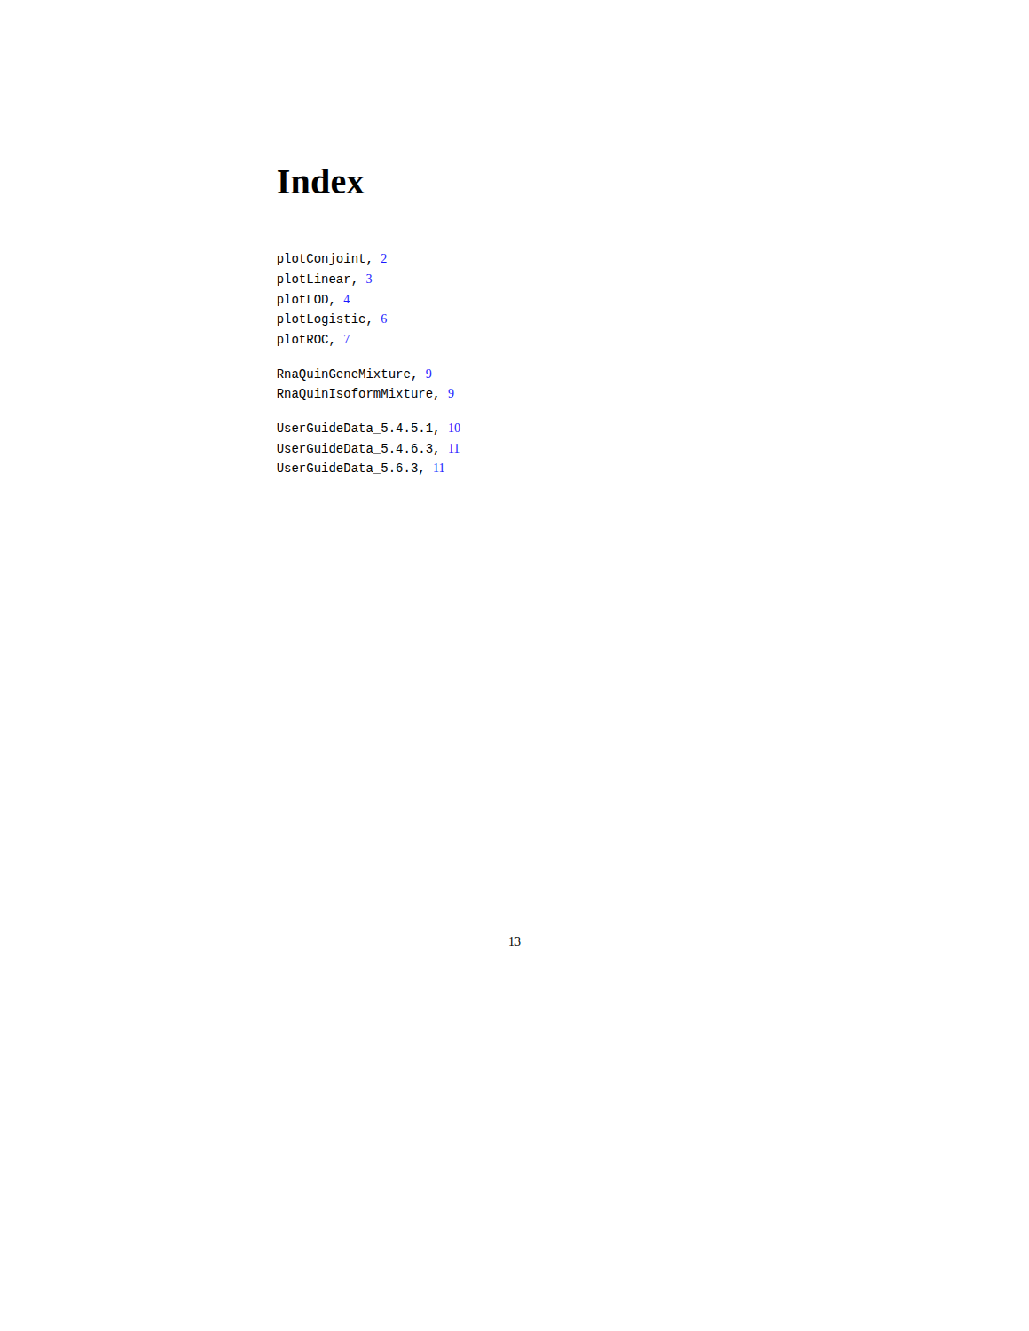Index
plotConjoint, 2
plotLinear, 3
plotLOD, 4
plotLogistic, 6
plotROC, 7
RnaQuinGeneMixture, 9
RnaQuinIsoformMixture, 9
UserGuideData_5.4.5.1, 10
UserGuideData_5.4.6.3, 11
UserGuideData_5.6.3, 11
13